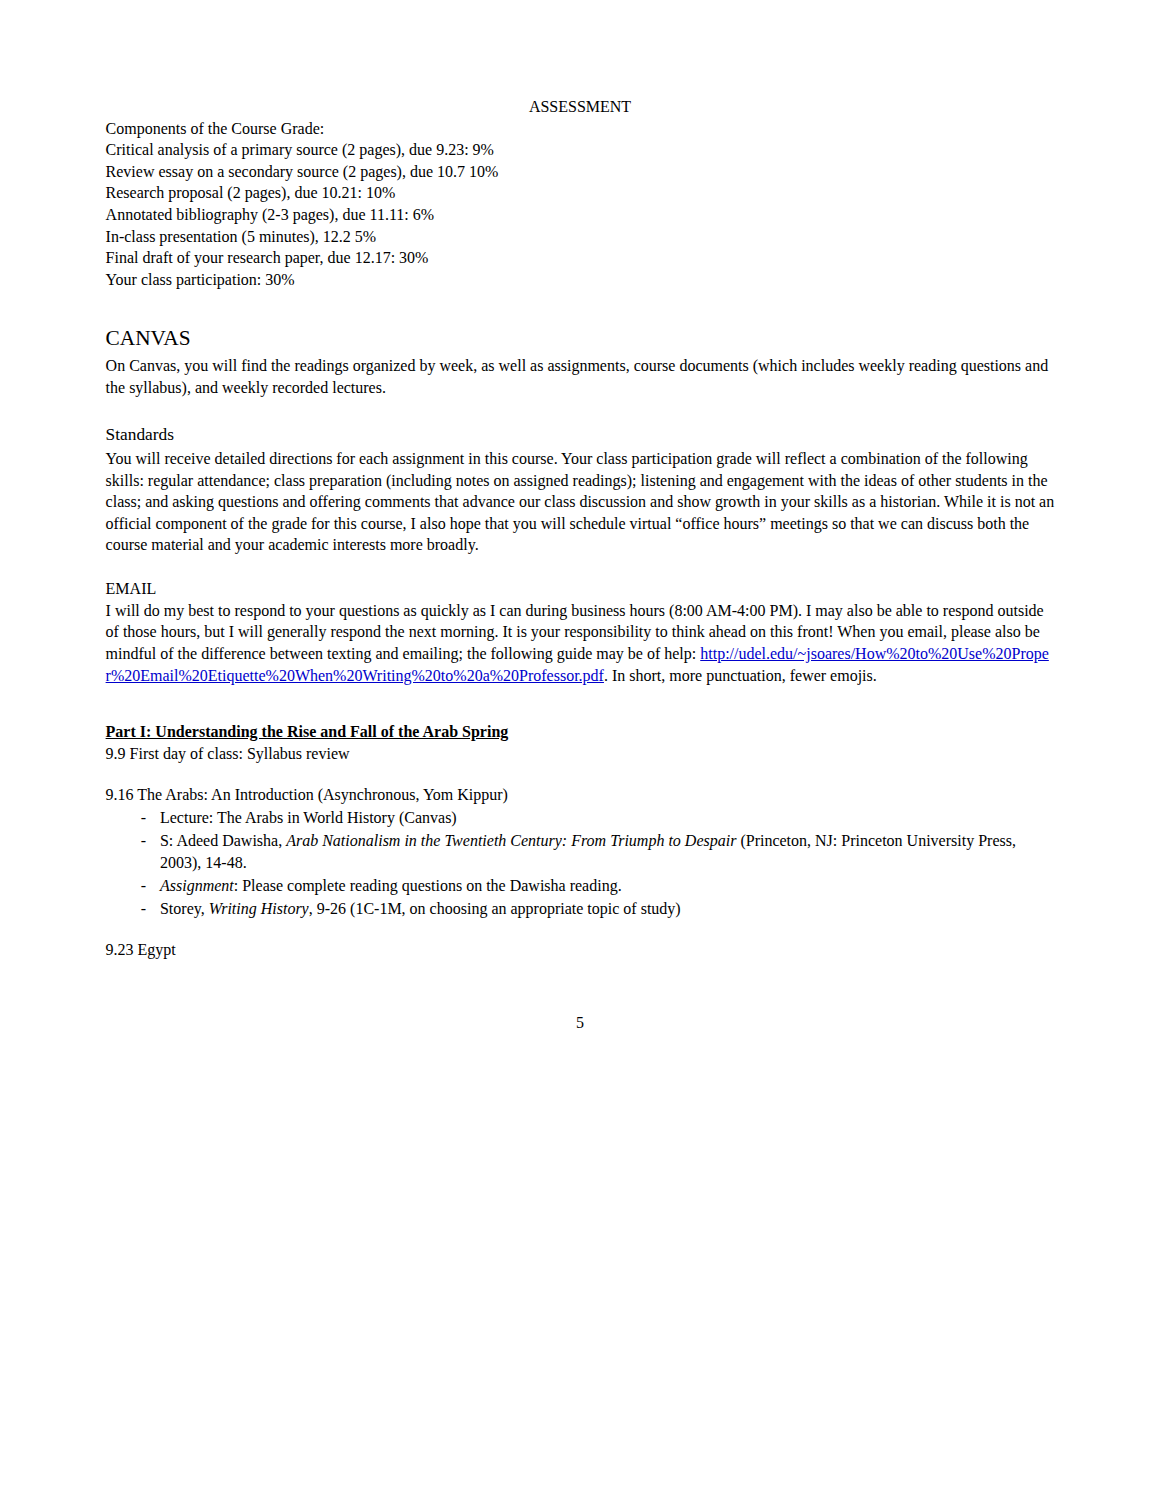ASSESSMENT
Components of the Course Grade:
Critical analysis of a primary source (2 pages), due 9.23: 9%
Review essay on a secondary source (2 pages), due 10.7 10%
Research proposal (2 pages), due 10.21: 10%
Annotated bibliography (2-3 pages), due 11.11: 6%
In-class presentation (5 minutes), 12.2 5%
Final draft of your research paper, due 12.17: 30%
Your class participation: 30%
CANVAS
On Canvas, you will find the readings organized by week, as well as assignments, course documents (which includes weekly reading questions and the syllabus), and weekly recorded lectures.
Standards
You will receive detailed directions for each assignment in this course. Your class participation grade will reflect a combination of the following skills: regular attendance; class preparation (including notes on assigned readings); listening and engagement with the ideas of other students in the class; and asking questions and offering comments that advance our class discussion and show growth in your skills as a historian. While it is not an official component of the grade for this course, I also hope that you will schedule virtual “office hours” meetings so that we can discuss both the course material and your academic interests more broadly.
EMAIL
I will do my best to respond to your questions as quickly as I can during business hours (8:00 AM-4:00 PM). I may also be able to respond outside of those hours, but I will generally respond the next morning. It is your responsibility to think ahead on this front! When you email, please also be mindful of the difference between texting and emailing; the following guide may be of help: http://udel.edu/~jsoares/How%20to%20Use%20Proper%20Email%20Etiquette%20When%20Writing%20to%20a%20Professor.pdf. In short, more punctuation, fewer emojis.
Part I: Understanding the Rise and Fall of the Arab Spring
9.9 First day of class: Syllabus review
9.16 The Arabs: An Introduction (Asynchronous, Yom Kippur)
Lecture: The Arabs in World History (Canvas)
S: Adeed Dawisha, Arab Nationalism in the Twentieth Century: From Triumph to Despair (Princeton, NJ: Princeton University Press, 2003), 14-48.
Assignment: Please complete reading questions on the Dawisha reading.
Storey, Writing History, 9-26 (1C-1M, on choosing an appropriate topic of study)
9.23 Egypt
5